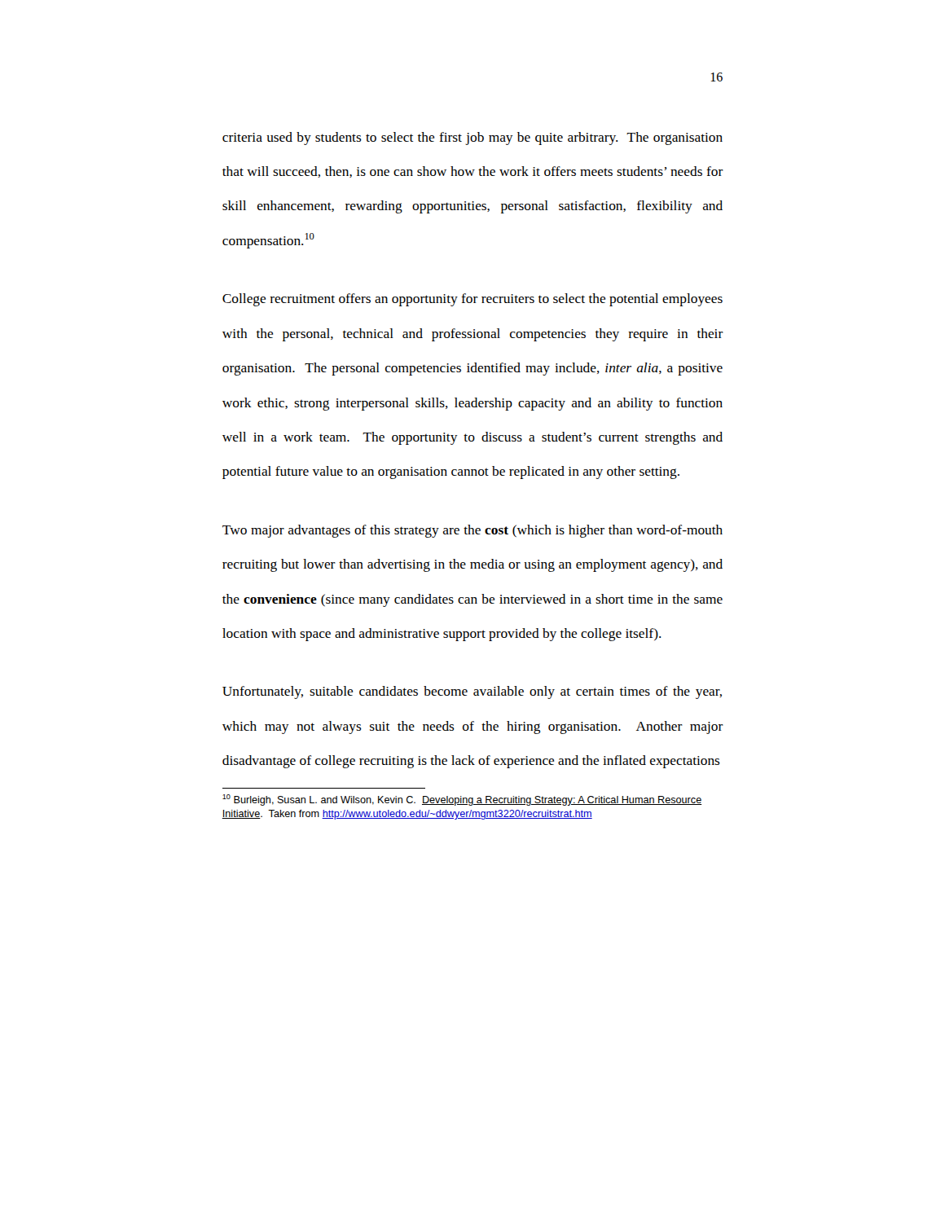16
criteria used by students to select the first job may be quite arbitrary. The organisation that will succeed, then, is one can show how the work it offers meets students’ needs for skill enhancement, rewarding opportunities, personal satisfaction, flexibility and compensation.10
College recruitment offers an opportunity for recruiters to select the potential employees with the personal, technical and professional competencies they require in their organisation. The personal competencies identified may include, inter alia, a positive work ethic, strong interpersonal skills, leadership capacity and an ability to function well in a work team. The opportunity to discuss a student’s current strengths and potential future value to an organisation cannot be replicated in any other setting.
Two major advantages of this strategy are the cost (which is higher than word-of-mouth recruiting but lower than advertising in the media or using an employment agency), and the convenience (since many candidates can be interviewed in a short time in the same location with space and administrative support provided by the college itself).
Unfortunately, suitable candidates become available only at certain times of the year, which may not always suit the needs of the hiring organisation. Another major disadvantage of college recruiting is the lack of experience and the inflated expectations
10 Burleigh, Susan L. and Wilson, Kevin C. Developing a Recruiting Strategy: A Critical Human Resource Initiative. Taken from http://www.utoledo.edu/~ddwyer/mgmt3220/recruitstrat.htm